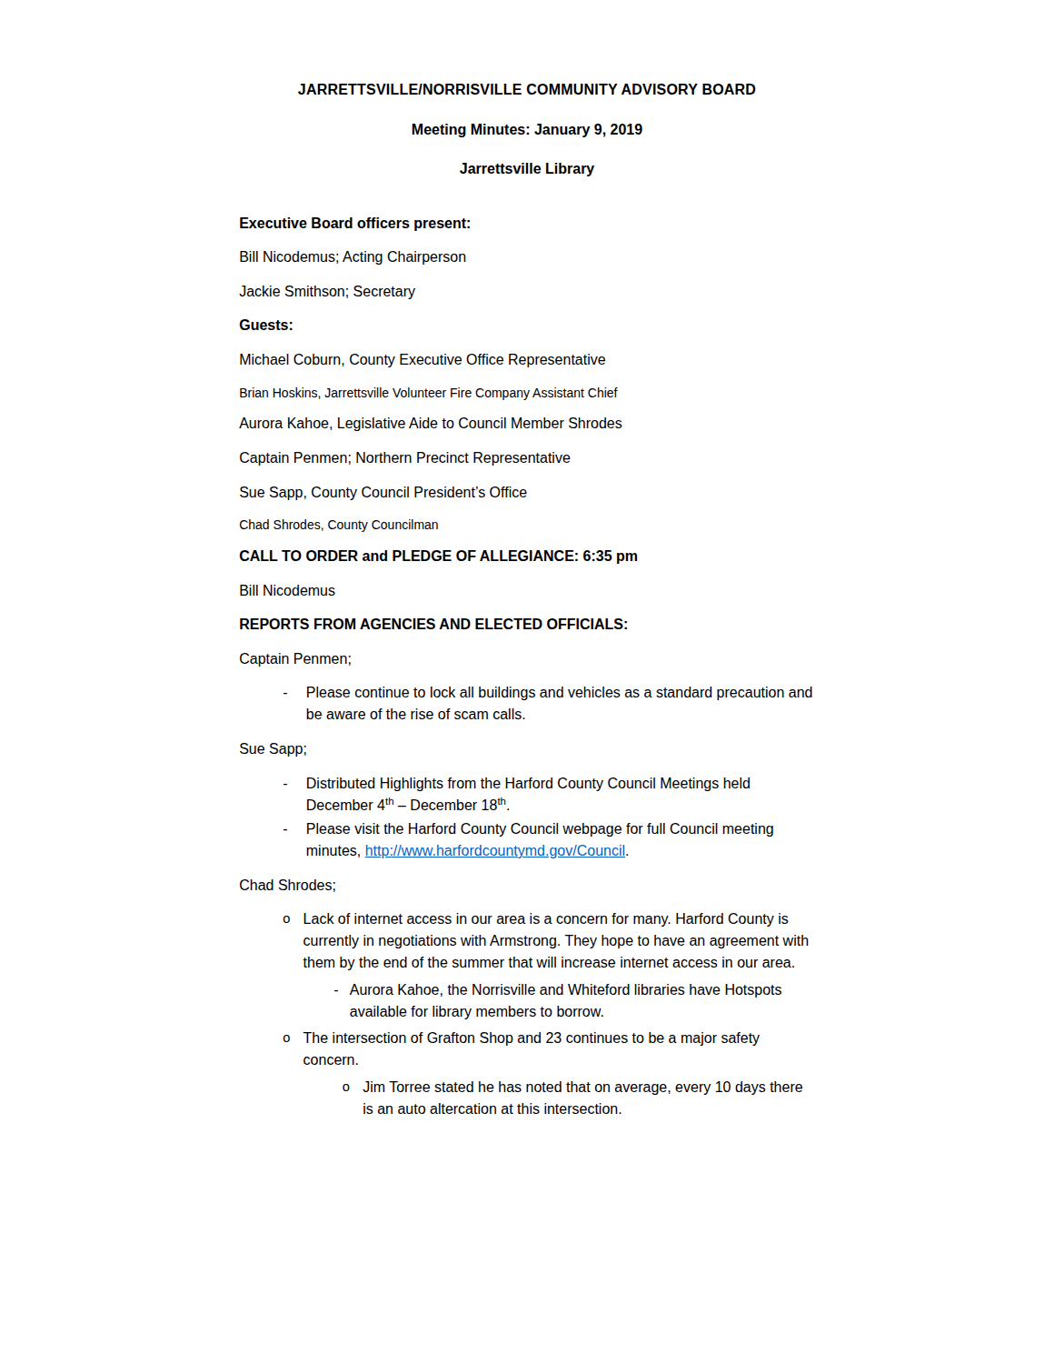JARRETTSVILLE/NORRISVILLE COMMUNITY ADVISORY BOARD
Meeting Minutes: January 9, 2019
Jarrettsville Library
Executive Board officers present:
Bill Nicodemus; Acting Chairperson
Jackie Smithson; Secretary
Guests:
Michael Coburn, County Executive Office Representative
Brian Hoskins, Jarrettsville Volunteer Fire Company Assistant Chief
Aurora Kahoe, Legislative Aide to Council Member Shrodes
Captain Penmen; Northern Precinct Representative
Sue Sapp, County Council President’s Office
Chad Shrodes, County Councilman
CALL TO ORDER and PLEDGE OF ALLEGIANCE: 6:35 pm
Bill Nicodemus
REPORTS FROM AGENCIES AND ELECTED OFFICIALS:
Captain Penmen;
Please continue to lock all buildings and vehicles as a standard precaution and be aware of the rise of scam calls.
Sue Sapp;
Distributed Highlights from the Harford County Council Meetings held December 4th – December 18th.
Please visit the Harford County Council webpage for full Council meeting minutes, http://www.harfordcountymd.gov/Council.
Chad Shrodes;
Lack of internet access in our area is a concern for many. Harford County is currently in negotiations with Armstrong. They hope to have an agreement with them by the end of the summer that will increase internet access in our area.
Aurora Kahoe, the Norrisville and Whiteford libraries have Hotspots available for library members to borrow.
The intersection of Grafton Shop and 23 continues to be a major safety concern.
Jim Torree stated he has noted that on average, every 10 days there is an auto altercation at this intersection.